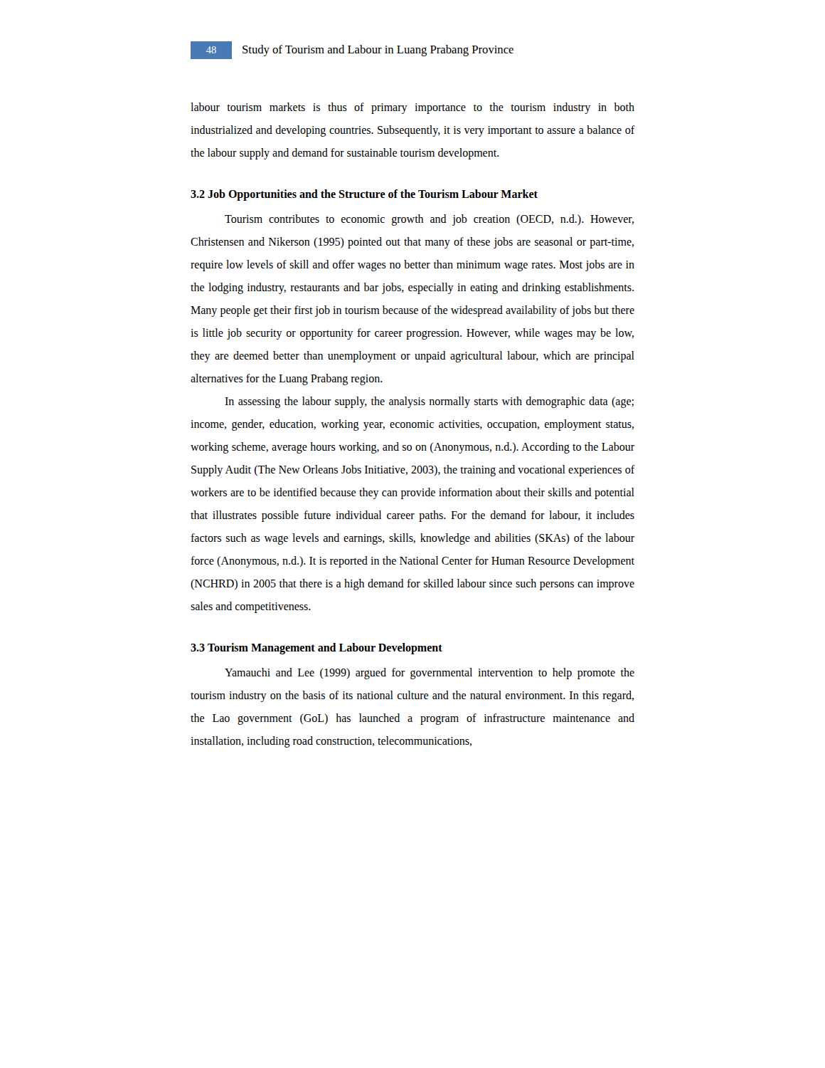48
Study of Tourism and Labour in Luang Prabang Province
labour tourism markets is thus of primary importance to the tourism industry in both industrialized and developing countries. Subsequently, it is very important to assure a balance of the labour supply and demand for sustainable tourism development.
3.2 Job Opportunities and the Structure of the Tourism Labour Market
Tourism contributes to economic growth and job creation (OECD, n.d.). However, Christensen and Nikerson (1995) pointed out that many of these jobs are seasonal or part-time, require low levels of skill and offer wages no better than minimum wage rates. Most jobs are in the lodging industry, restaurants and bar jobs, especially in eating and drinking establishments. Many people get their first job in tourism because of the widespread availability of jobs but there is little job security or opportunity for career progression. However, while wages may be low, they are deemed better than unemployment or unpaid agricultural labour, which are principal alternatives for the Luang Prabang region.
In assessing the labour supply, the analysis normally starts with demographic data (age; income, gender, education, working year, economic activities, occupation, employment status, working scheme, average hours working, and so on (Anonymous, n.d.). According to the Labour Supply Audit (The New Orleans Jobs Initiative, 2003), the training and vocational experiences of workers are to be identified because they can provide information about their skills and potential that illustrates possible future individual career paths. For the demand for labour, it includes factors such as wage levels and earnings, skills, knowledge and abilities (SKAs) of the labour force (Anonymous, n.d.). It is reported in the National Center for Human Resource Development (NCHRD) in 2005 that there is a high demand for skilled labour since such persons can improve sales and competitiveness.
3.3 Tourism Management and Labour Development
Yamauchi and Lee (1999) argued for governmental intervention to help promote the tourism industry on the basis of its national culture and the natural environment. In this regard, the Lao government (GoL) has launched a program of infrastructure maintenance and installation, including road construction, telecommunications,